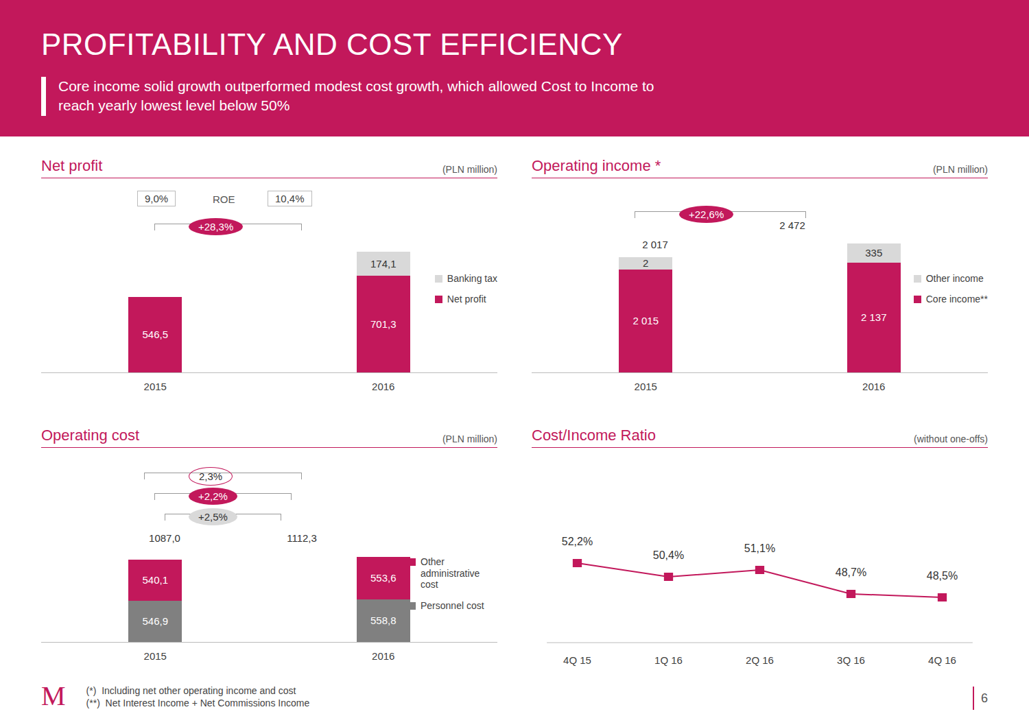PROFITABILITY AND COST EFFICIENCY
Core income solid growth outperformed modest cost growth, which allowed Cost to Income to
reach yearly lowest level below 50%
Net profit
(PLN million)
9,0%
ROE
10,4%
+28,3%
546,5
174,1
701,3
2015
2016
Banking tax
Net profit
Operating income *
(PLN million)
+22,6%
2 017
2 472
2
2 015
335
2 137
2015
2016
Other income
Core income**
Operating cost
(PLN million)
2,3%
+2,2%
+2,5%
1087,0
1112,3
540,1
546,9
553,6
558,8
2015
2016
Other administrative cost
Personnel cost
Cost/Income Ratio
(without one-offs)
52,2%
50,4%
51,1%
48,7%
48,5%
4Q 15
1Q 16
2Q 16
3Q 16
4Q 16
M
(*) Including net other operating income and cost
(**) Net Interest Income + Net Commissions Income
6